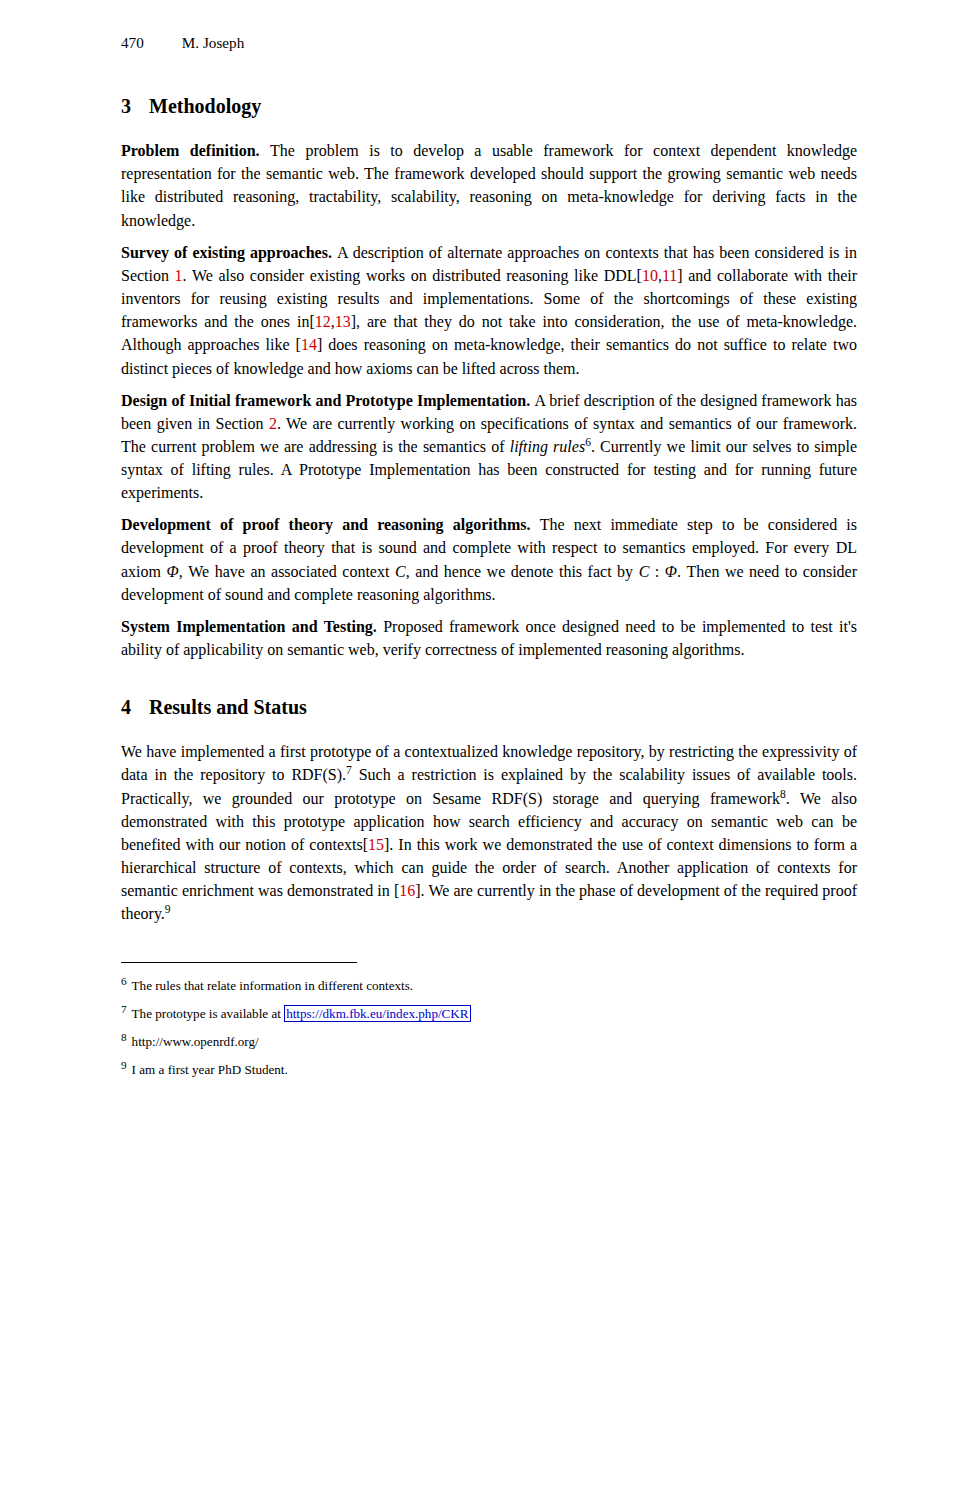470 M. Joseph
3 Methodology
Problem definition.
The problem is to develop a usable framework for context dependent knowledge representation for the semantic web. The framework developed should support the growing semantic web needs like distributed reasoning, tractability, scalability, reasoning on meta-knowledge for deriving facts in the knowledge.
Survey of existing approaches.
A description of alternate approaches on contexts that has been considered is in Section 1. We also consider existing works on distributed reasoning like DDL[10,11] and collaborate with their inventors for reusing existing results and implementations. Some of the shortcomings of these existing frameworks and the ones in[12,13], are that they do not take into consideration, the use of meta-knowledge. Although approaches like [14] does reasoning on meta-knowledge, their semantics do not suffice to relate two distinct pieces of knowledge and how axioms can be lifted across them.
Design of Initial framework and Prototype Implementation.
A brief description of the designed framework has been given in Section 2. We are currently working on specifications of syntax and semantics of our framework. The current problem we are addressing is the semantics of lifting rules6. Currently we limit our selves to simple syntax of lifting rules. A Prototype Implementation has been constructed for testing and for running future experiments.
Development of proof theory and reasoning algorithms.
The next immediate step to be considered is development of a proof theory that is sound and complete with respect to semantics employed. For every DL axiom Φ, We have an associated context C, and hence we denote this fact by C : Φ. Then we need to consider development of sound and complete reasoning algorithms.
System Implementation and Testing.
Proposed framework once designed need to be implemented to test it's ability of applicability on semantic web, verify correctness of implemented reasoning algorithms.
4 Results and Status
We have implemented a first prototype of a contextualized knowledge repository, by restricting the expressivity of data in the repository to RDF(S).7 Such a restriction is explained by the scalability issues of available tools. Practically, we grounded our prototype on Sesame RDF(S) storage and querying framework8. We also demonstrated with this prototype application how search efficiency and accuracy on semantic web can be benefited with our notion of contexts[15]. In this work we demonstrated the use of context dimensions to form a hierarchical structure of contexts, which can guide the order of search. Another application of contexts for semantic enrichment was demonstrated in [16]. We are currently in the phase of development of the required proof theory.9
6 The rules that relate information in different contexts.
7 The prototype is available at https://dkm.fbk.eu/index.php/CKR
8http://www.openrdf.org/
9 I am a first year PhD Student.